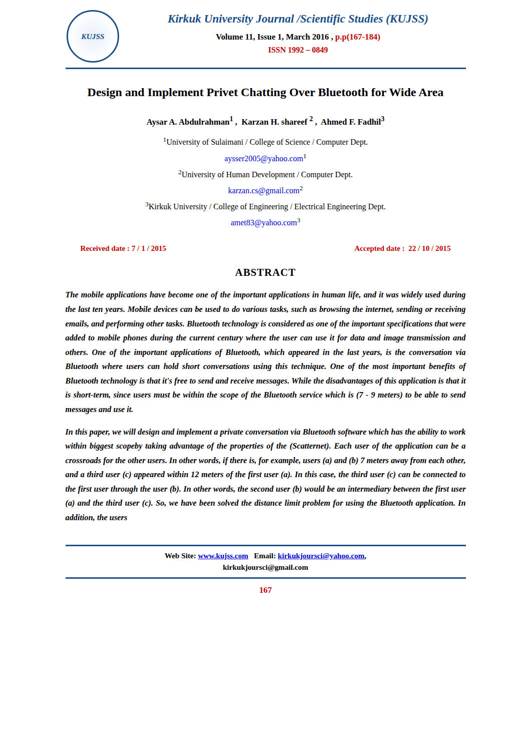KUJSS
Kirkuk University Journal /Scientific Studies (KUJSS)
Volume 11, Issue 1, March 2016 , p.p(167-184)
ISSN 1992 – 0849
Design and Implement Privet Chatting Over Bluetooth for Wide Area
Aysar A. Abdulrahman1 , Karzan H. shareef 2 , Ahmed F. Fadhil3
1University of Sulaimani / College of Science / Computer Dept.
aysser2005@yahoo.com1
2University of Human Development / Computer Dept.
karzan.cs@gmail.com2
3Kirkuk University / College of Engineering / Electrical Engineering Dept.
amet83@yahoo.com3
Received date : 7 / 1 / 2015 Accepted date : 22 / 10 / 2015
ABSTRACT
The mobile applications have become one of the important applications in human life, and it was widely used during the last ten years. Mobile devices can be used to do various tasks, such as browsing the internet, sending or receiving emails, and performing other tasks. Bluetooth technology is considered as one of the important specifications that were added to mobile phones during the current century where the user can use it for data and image transmission and others. One of the important applications of Bluetooth, which appeared in the last years, is the conversation via Bluetooth where users can hold short conversations using this technique. One of the most important benefits of Bluetooth technology is that it's free to send and receive messages. While the disadvantages of this application is that it is short-term, since users must be within the scope of the Bluetooth service which is (7 - 9 meters) to be able to send messages and use it.
In this paper, we will design and implement a private conversation via Bluetooth software which has the ability to work within biggest scopeby taking advantage of the properties of the (Scatternet). Each user of the application can be a crossroads for the other users. In other words, if there is, for example, users (a) and (b) 7 meters away from each other, and a third user (c) appeared within 12 meters of the first user (a). In this case, the third user (c) can be connected to the first user through the user (b). In other words, the second user (b) would be an intermediary between the first user (a) and the third user (c). So, we have been solved the distance limit problem for using the Bluetooth application. In addition, the users
Web Site: www.kujss.com Email: kirkukjoursci@yahoo.com,
kirkukjoursci@gmail.com
167